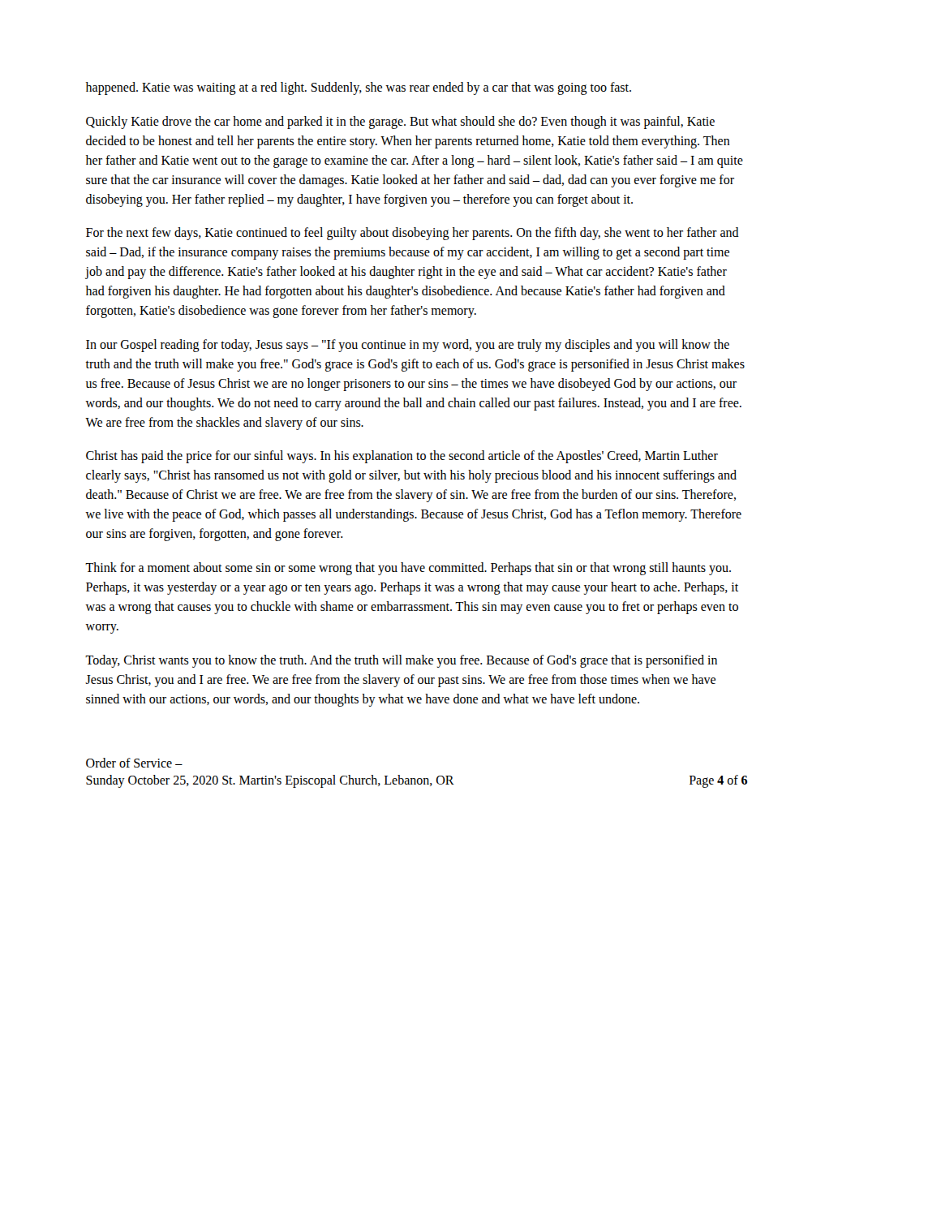happened. Katie was waiting at a red light. Suddenly, she was rear ended by a car that was going too fast.
Quickly Katie drove the car home and parked it in the garage. But what should she do? Even though it was painful, Katie decided to be honest and tell her parents the entire story. When her parents returned home, Katie told them everything. Then her father and Katie went out to the garage to examine the car. After a long – hard – silent look, Katie's father said – I am quite sure that the car insurance will cover the damages. Katie looked at her father and said – dad, dad can you ever forgive me for disobeying you. Her father replied – my daughter, I have forgiven you – therefore you can forget about it.
For the next few days, Katie continued to feel guilty about disobeying her parents. On the fifth day, she went to her father and said – Dad, if the insurance company raises the premiums because of my car accident, I am willing to get a second part time job and pay the difference. Katie's father looked at his daughter right in the eye and said – What car accident? Katie's father had forgiven his daughter. He had forgotten about his daughter's disobedience. And because Katie's father had forgiven and forgotten, Katie's disobedience was gone forever from her father's memory.
In our Gospel reading for today, Jesus says – "If you continue in my word, you are truly my disciples and you will know the truth and the truth will make you free." God's grace is God's gift to each of us. God's grace is personified in Jesus Christ makes us free. Because of Jesus Christ we are no longer prisoners to our sins – the times we have disobeyed God by our actions, our words, and our thoughts. We do not need to carry around the ball and chain called our past failures. Instead, you and I are free. We are free from the shackles and slavery of our sins.
Christ has paid the price for our sinful ways. In his explanation to the second article of the Apostles' Creed, Martin Luther clearly says, "Christ has ransomed us not with gold or silver, but with his holy precious blood and his innocent sufferings and death." Because of Christ we are free. We are free from the slavery of sin. We are free from the burden of our sins. Therefore, we live with the peace of God, which passes all understandings. Because of Jesus Christ, God has a Teflon memory. Therefore our sins are forgiven, forgotten, and gone forever.
Think for a moment about some sin or some wrong that you have committed. Perhaps that sin or that wrong still haunts you. Perhaps, it was yesterday or a year ago or ten years ago. Perhaps it was a wrong that may cause your heart to ache. Perhaps, it was a wrong that causes you to chuckle with shame or embarrassment. This sin may even cause you to fret or perhaps even to worry.
Today, Christ wants you to know the truth. And the truth will make you free. Because of God's grace that is personified in Jesus Christ, you and I are free. We are free from the slavery of our past sins. We are free from those times when we have sinned with our actions, our words, and our thoughts by what we have done and what we have left undone.
Order of Service –
Sunday October 25, 2020 St. Martin's Episcopal Church, Lebanon, OR
Page 4 of 6